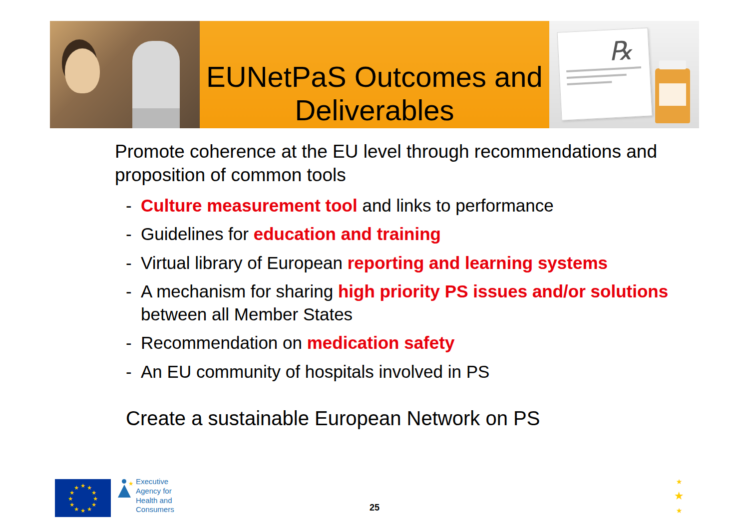℞
EUNetPaS Outcomes and
Deliverables
Promote coherence at the EU level through recommendations and proposition of common tools
Culture measurement tool and links to performance
Guidelines for education and training
Virtual library of European reporting and learning systems
A mechanism for sharing high priority PS issues and/or solutions between all Member States
Recommendation on medication safety
An EU community of hospitals involved in PS
Create a sustainable European Network on PS
★★★ ★★★ ★★★ ★★★
★
Executive
Agency for
Health and
Consumers
★
★
★
25